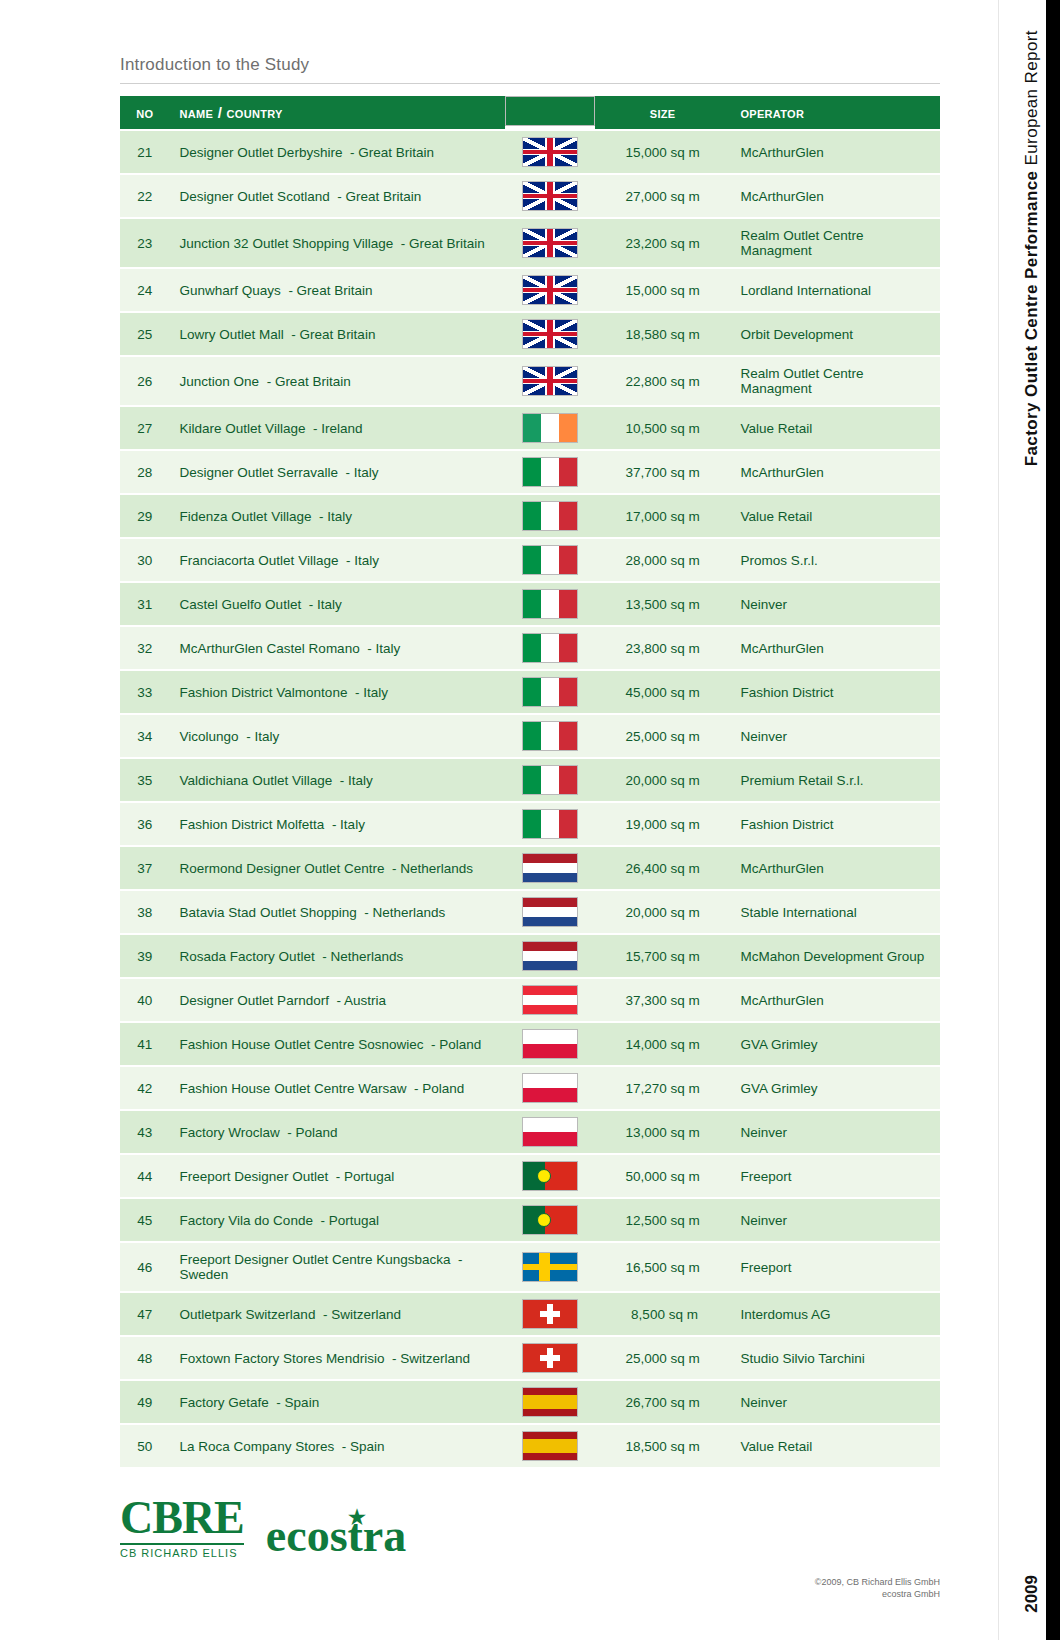Factory Outlet Centre Performance European Report
2009
Introduction to the Study
| No | Name / Country | | Size | Operator |
| --- | --- | --- | --- | --- |
| 21 | Designer Outlet Derbyshire - Great Britain | | 15,000 sq m | McArthurGlen |
| 22 | Designer Outlet Scotland - Great Britain | | 27,000 sq m | McArthurGlen |
| 23 | Junction 32 Outlet Shopping Village - Great Britain | | 23,200 sq m | Realm Outlet Centre Managment |
| 24 | Gunwharf Quays - Great Britain | | 15,000 sq m | Lordland International |
| 25 | Lowry Outlet Mall - Great Britain | | 18,580 sq m | Orbit Development |
| 26 | Junction One - Great Britain | | 22,800 sq m | Realm Outlet Centre Managment |
| 27 | Kildare Outlet Village - Ireland | | 10,500 sq m | Value Retail |
| 28 | Designer Outlet Serravalle - Italy | | 37,700 sq m | McArthurGlen |
| 29 | Fidenza Outlet Village - Italy | | 17,000 sq m | Value Retail |
| 30 | Franciacorta Outlet Village - Italy | | 28,000 sq m | Promos S.r.l. |
| 31 | Castel Guelfo Outlet - Italy | | 13,500 sq m | Neinver |
| 32 | McArthurGlen Castel Romano - Italy | | 23,800 sq m | McArthurGlen |
| 33 | Fashion District Valmontone - Italy | | 45,000 sq m | Fashion District |
| 34 | Vicolungo - Italy | | 25,000 sq m | Neinver |
| 35 | Valdichiana Outlet Village - Italy | | 20,000 sq m | Premium Retail S.r.l. |
| 36 | Fashion District Molfetta - Italy | | 19,000 sq m | Fashion District |
| 37 | Roermond Designer Outlet Centre - Netherlands | | 26,400 sq m | McArthurGlen |
| 38 | Batavia Stad Outlet Shopping - Netherlands | | 20,000 sq m | Stable International |
| 39 | Rosada Factory Outlet - Netherlands | | 15,700 sq m | McMahon Development Group |
| 40 | Designer Outlet Parndorf - Austria | | 37,300 sq m | McArthurGlen |
| 41 | Fashion House Outlet Centre Sosnowiec - Poland | | 14,000 sq m | GVA Grimley |
| 42 | Fashion House Outlet Centre Warsaw - Poland | | 17,270 sq m | GVA Grimley |
| 43 | Factory Wroclaw - Poland | | 13,000 sq m | Neinver |
| 44 | Freeport Designer Outlet - Portugal | | 50,000 sq m | Freeport |
| 45 | Factory Vila do Conde - Portugal | | 12,500 sq m | Neinver |
| 46 | Freeport Designer Outlet Centre Kungsbacka - Sweden | | 16,500 sq m | Freeport |
| 47 | Outletpark Switzerland - Switzerland | | 8,500 sq m | Interdomus AG |
| 48 | Foxtown Factory Stores Mendrisio - Switzerland | | 25,000 sq m | Studio Silvio Tarchini |
| 49 | Factory Getafe - Spain | | 26,700 sq m | Neinver |
| 50 | La Roca Company Stores - Spain | | 18,500 sq m | Value Retail |
CBRE
CB RICHARD ELLIS
ecostra★
©2009, CB Richard Ellis GmbH
ecostra GmbH